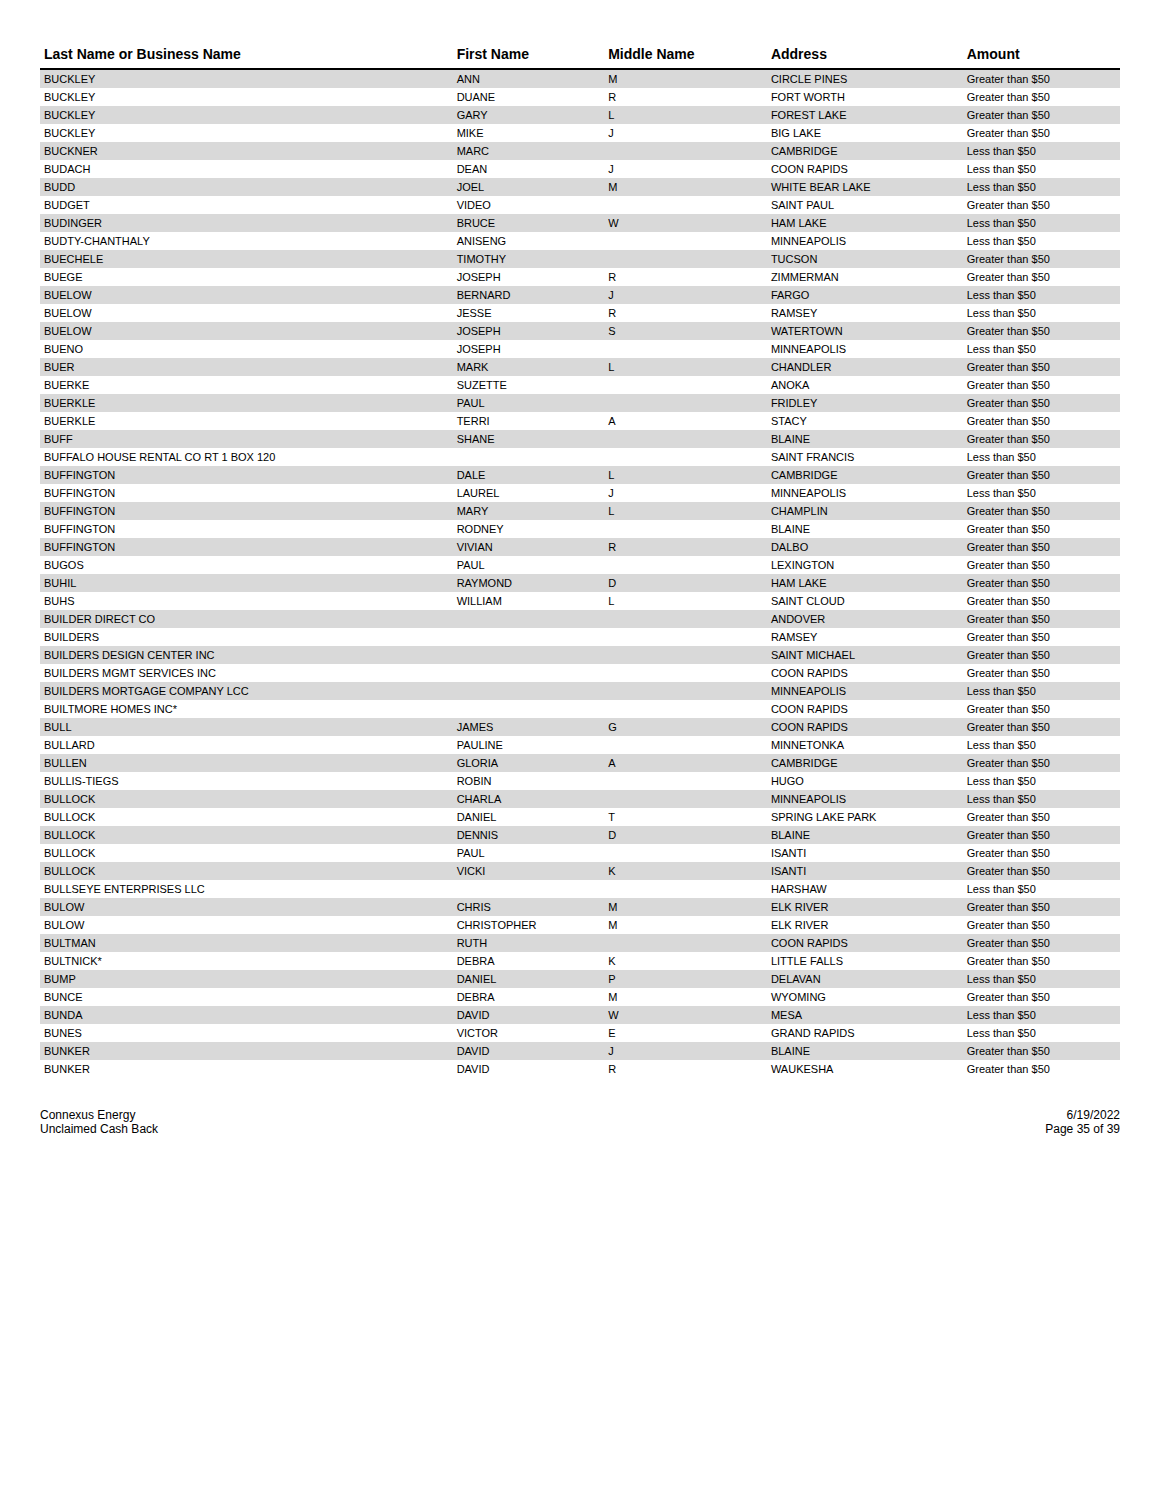| Last Name or Business Name | First Name | Middle Name | Address | Amount |
| --- | --- | --- | --- | --- |
| BUCKLEY | ANN | M | CIRCLE PINES | Greater than $50 |
| BUCKLEY | DUANE | R | FORT WORTH | Greater than $50 |
| BUCKLEY | GARY | L | FOREST LAKE | Greater than $50 |
| BUCKLEY | MIKE | J | BIG LAKE | Greater than $50 |
| BUCKNER | MARC | | CAMBRIDGE | Less than $50 |
| BUDACH | DEAN | J | COON RAPIDS | Less than $50 |
| BUDD | JOEL | M | WHITE BEAR LAKE | Less than $50 |
| BUDGET | VIDEO | | SAINT PAUL | Greater than $50 |
| BUDINGER | BRUCE | W | HAM LAKE | Less than $50 |
| BUDTY-CHANTHALY | ANISENG | | MINNEAPOLIS | Less than $50 |
| BUECHELE | TIMOTHY | | TUCSON | Greater than $50 |
| BUEGE | JOSEPH | R | ZIMMERMAN | Greater than $50 |
| BUELOW | BERNARD | J | FARGO | Less than $50 |
| BUELOW | JESSE | R | RAMSEY | Less than $50 |
| BUELOW | JOSEPH | S | WATERTOWN | Greater than $50 |
| BUENO | JOSEPH | | MINNEAPOLIS | Less than $50 |
| BUER | MARK | L | CHANDLER | Greater than $50 |
| BUERKE | SUZETTE | | ANOKA | Greater than $50 |
| BUERKLE | PAUL | | FRIDLEY | Greater than $50 |
| BUERKLE | TERRI | A | STACY | Greater than $50 |
| BUFF | SHANE | | BLAINE | Greater than $50 |
| BUFFALO HOUSE RENTAL CO RT 1 BOX 120 | | | SAINT FRANCIS | Less than $50 |
| BUFFINGTON | DALE | L | CAMBRIDGE | Greater than $50 |
| BUFFINGTON | LAUREL | J | MINNEAPOLIS | Less than $50 |
| BUFFINGTON | MARY | L | CHAMPLIN | Greater than $50 |
| BUFFINGTON | RODNEY | | BLAINE | Greater than $50 |
| BUFFINGTON | VIVIAN | R | DALBO | Greater than $50 |
| BUGOS | PAUL | | LEXINGTON | Greater than $50 |
| BUHIL | RAYMOND | D | HAM LAKE | Greater than $50 |
| BUHS | WILLIAM | L | SAINT CLOUD | Greater than $50 |
| BUILDER DIRECT CO | | | ANDOVER | Greater than $50 |
| BUILDERS | | | RAMSEY | Greater than $50 |
| BUILDERS DESIGN CENTER INC | | | SAINT MICHAEL | Greater than $50 |
| BUILDERS MGMT SERVICES INC | | | COON RAPIDS | Greater than $50 |
| BUILDERS MORTGAGE COMPANY LCC | | | MINNEAPOLIS | Less than $50 |
| BUILTMORE HOMES INC* | | | COON RAPIDS | Greater than $50 |
| BULL | JAMES | G | COON RAPIDS | Greater than $50 |
| BULLARD | PAULINE | | MINNETONKA | Less than $50 |
| BULLEN | GLORIA | A | CAMBRIDGE | Greater than $50 |
| BULLIS-TIEGS | ROBIN | | HUGO | Less than $50 |
| BULLOCK | CHARLA | | MINNEAPOLIS | Less than $50 |
| BULLOCK | DANIEL | T | SPRING LAKE PARK | Greater than $50 |
| BULLOCK | DENNIS | D | BLAINE | Greater than $50 |
| BULLOCK | PAUL | | ISANTI | Greater than $50 |
| BULLOCK | VICKI | K | ISANTI | Greater than $50 |
| BULLSEYE ENTERPRISES LLC | | | HARSHAW | Less than $50 |
| BULOW | CHRIS | M | ELK RIVER | Greater than $50 |
| BULOW | CHRISTOPHER | M | ELK RIVER | Greater than $50 |
| BULTMAN | RUTH | | COON RAPIDS | Greater than $50 |
| BULTNICK* | DEBRA | K | LITTLE FALLS | Greater than $50 |
| BUMP | DANIEL | P | DELAVAN | Less than $50 |
| BUNCE | DEBRA | M | WYOMING | Greater than $50 |
| BUNDA | DAVID | W | MESA | Less than $50 |
| BUNES | VICTOR | E | GRAND RAPIDS | Less than $50 |
| BUNKER | DAVID | J | BLAINE | Greater than $50 |
| BUNKER | DAVID | R | WAUKESHA | Greater than $50 |
Connexus Energy
Unclaimed Cash Back
6/19/2022
Page 35 of 39